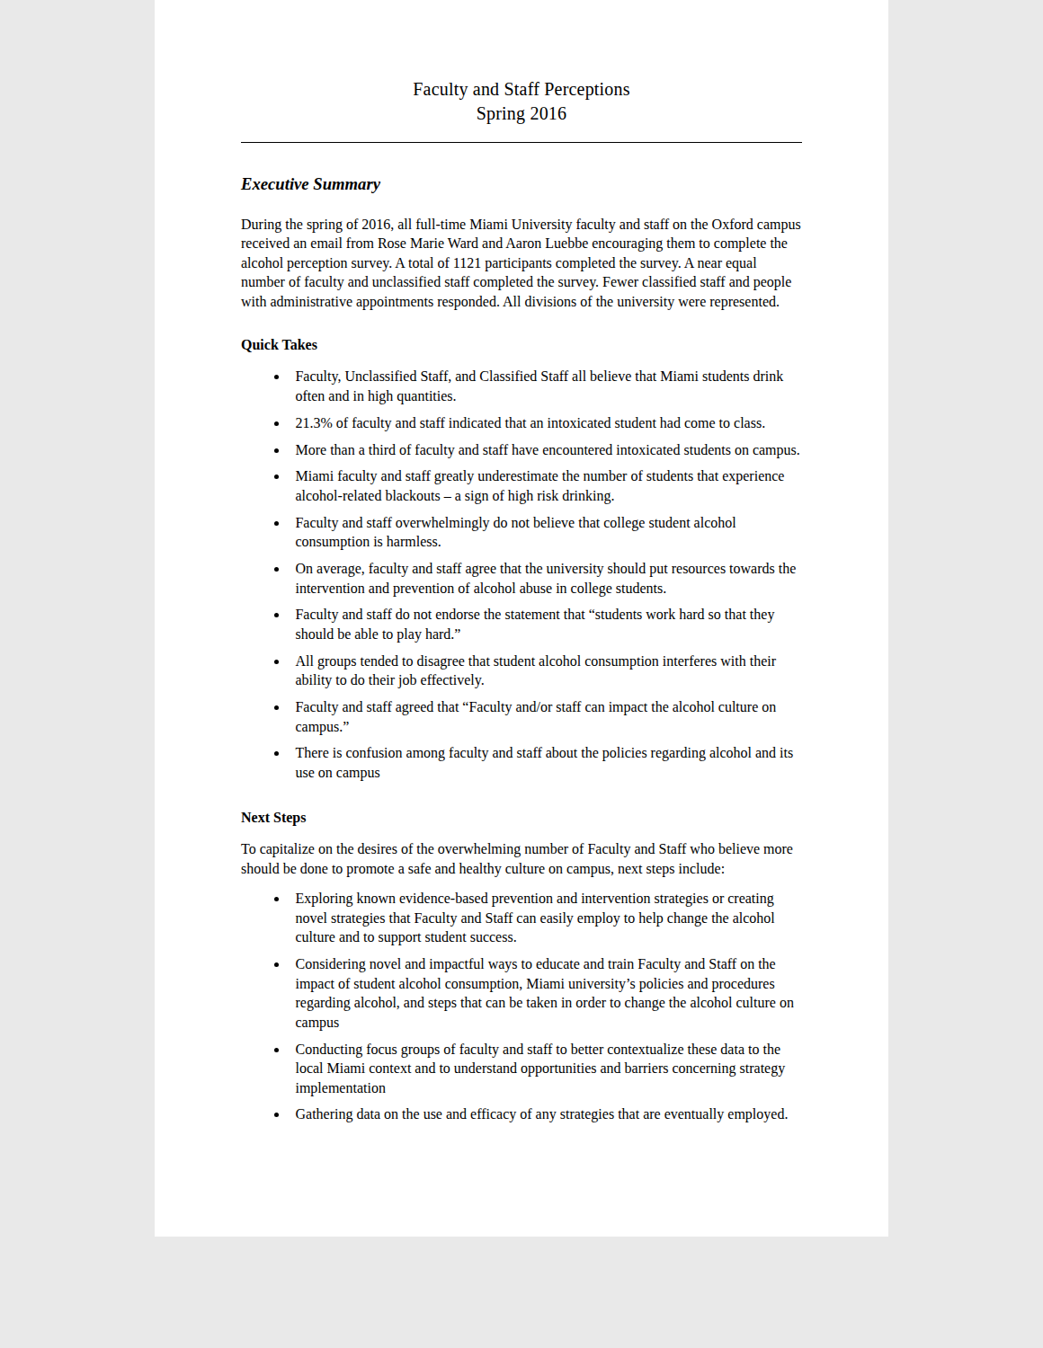Faculty and Staff Perceptions Spring 2016
Executive Summary
During the spring of 2016, all full-time Miami University faculty and staff on the Oxford campus received an email from Rose Marie Ward and Aaron Luebbe encouraging them to complete the alcohol perception survey. A total of 1121 participants completed the survey. A near equal number of faculty and unclassified staff completed the survey. Fewer classified staff and people with administrative appointments responded. All divisions of the university were represented.
Quick Takes
Faculty, Unclassified Staff, and Classified Staff all believe that Miami students drink often and in high quantities.
21.3% of faculty and staff indicated that an intoxicated student had come to class.
More than a third of faculty and staff have encountered intoxicated students on campus.
Miami faculty and staff greatly underestimate the number of students that experience alcohol-related blackouts – a sign of high risk drinking.
Faculty and staff overwhelmingly do not believe that college student alcohol consumption is harmless.
On average, faculty and staff agree that the university should put resources towards the intervention and prevention of alcohol abuse in college students.
Faculty and staff do not endorse the statement that “students work hard so that they should be able to play hard.”
All groups tended to disagree that student alcohol consumption interferes with their ability to do their job effectively.
Faculty and staff agreed that “Faculty and/or staff can impact the alcohol culture on campus.”
There is confusion among faculty and staff about the policies regarding alcohol and its use on campus
Next Steps
To capitalize on the desires of the overwhelming number of Faculty and Staff who believe more should be done to promote a safe and healthy culture on campus, next steps include:
Exploring known evidence-based prevention and intervention strategies or creating novel strategies that Faculty and Staff can easily employ to help change the alcohol culture and to support student success.
Considering novel and impactful ways to educate and train Faculty and Staff on the impact of student alcohol consumption, Miami university’s policies and procedures regarding alcohol, and steps that can be taken in order to change the alcohol culture on campus
Conducting focus groups of faculty and staff to better contextualize these data to the local Miami context and to understand opportunities and barriers concerning strategy implementation
Gathering data on the use and efficacy of any strategies that are eventually employed.